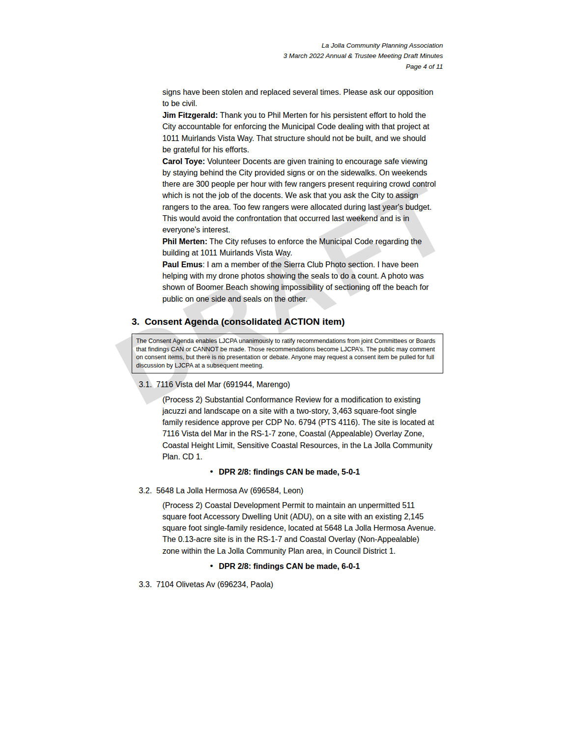DRAFT
La Jolla Community Planning Association
3 March 2022 Annual & Trustee Meeting Draft Minutes
Page 4 of 11
signs have been stolen and replaced several times. Please ask our opposition to be civil.
Jim Fitzgerald: Thank you to Phil Merten for his persistent effort to hold the City accountable for enforcing the Municipal Code dealing with that project at 1011 Muirlands Vista Way. That structure should not be built, and we should be grateful for his efforts.
Carol Toye: Volunteer Docents are given training to encourage safe viewing by staying behind the City provided signs or on the sidewalks. On weekends there are 300 people per hour with few rangers present requiring crowd control which is not the job of the docents. We ask that you ask the City to assign rangers to the area. Too few rangers were allocated during last year's budget. This would avoid the confrontation that occurred last weekend and is in everyone's interest.
Phil Merten: The City refuses to enforce the Municipal Code regarding the building at 1011 Muirlands Vista Way.
Paul Emus: I am a member of the Sierra Club Photo section. I have been helping with my drone photos showing the seals to do a count. A photo was shown of Boomer Beach showing impossibility of sectioning off the beach for public on one side and seals on the other.
3. Consent Agenda (consolidated ACTION item)
The Consent Agenda enables LJCPA unanimously to ratify recommendations from joint Committees or Boards that findings CAN or CANNOT be made. Those recommendations become LJCPA’s. The public may comment on consent items, but there is no presentation or debate. Anyone may request a consent item be pulled for full discussion by LJCPA at a subsequent meeting.
3.1. 7116 Vista del Mar (691944, Marengo)
(Process 2) Substantial Conformance Review for a modification to existing jacuzzi and landscape on a site with a two-story, 3,463 square-foot single family residence approve per CDP No. 6794 (PTS 4116). The site is located at 7116 Vista del Mar in the RS-1-7 zone, Coastal (Appealable) Overlay Zone, Coastal Height Limit, Sensitive Coastal Resources, in the La Jolla Community Plan. CD 1.
DPR 2/8: findings CAN be made, 5-0-1
3.2. 5648 La Jolla Hermosa Av (696584, Leon)
(Process 2) Coastal Development Permit to maintain an unpermitted 511 square foot Accessory Dwelling Unit (ADU), on a site with an existing 2,145 square foot single-family residence, located at 5648 La Jolla Hermosa Avenue. The 0.13-acre site is in the RS-1-7 and Coastal Overlay (Non-Appealable) zone within the La Jolla Community Plan area, in Council District 1.
DPR 2/8: findings CAN be made, 6-0-1
3.3. 7104 Olivetas Av (696234, Paola)